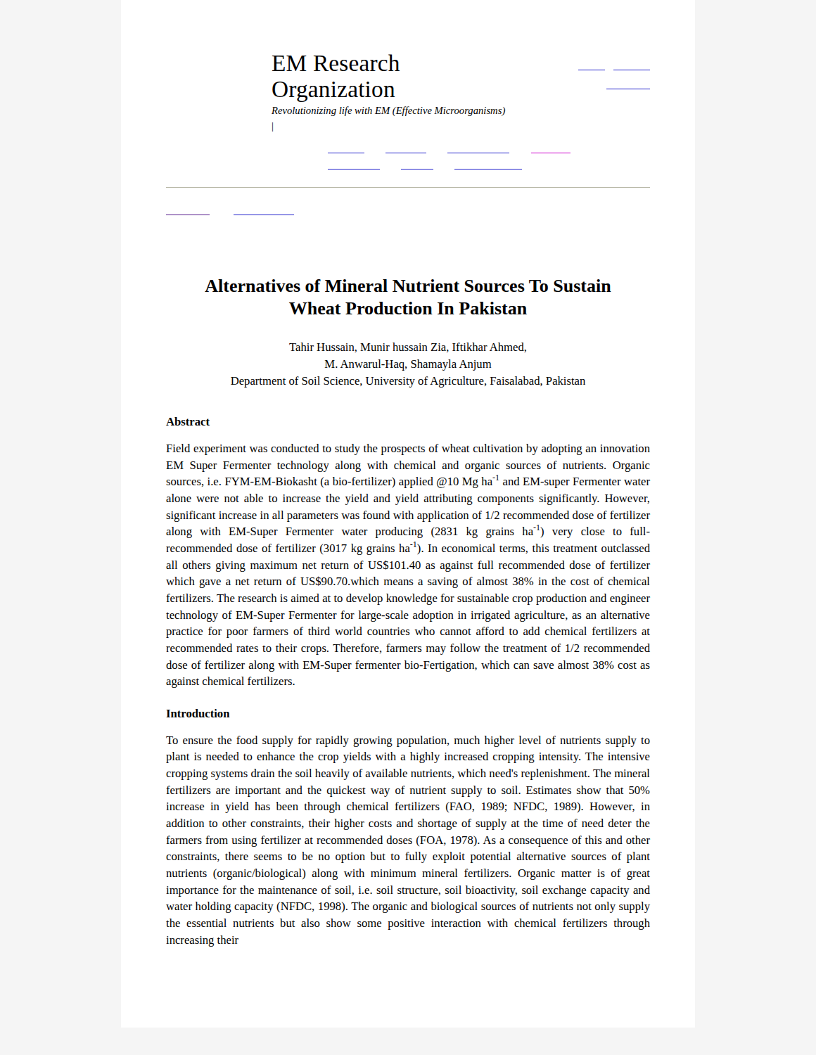EM Research Organization
Revolutionizing life with EM (Effective Microorganisms)
|
Alternatives of Mineral Nutrient Sources To Sustain Wheat Production In Pakistan
Tahir Hussain, Munir hussain Zia, Iftikhar Ahmed,
M. Anwarul-Haq, Shamayla Anjum
Department of Soil Science, University of Agriculture, Faisalabad, Pakistan
Abstract
Field experiment was conducted to study the prospects of wheat cultivation by adopting an innovation EM Super Fermenter technology along with chemical and organic sources of nutrients. Organic sources, i.e. FYM-EM-Biokasht (a bio-fertilizer) applied @10 Mg ha-1 and EM-super Fermenter water alone were not able to increase the yield and yield attributing components significantly. However, significant increase in all parameters was found with application of 1/2 recommended dose of fertilizer along with EM-Super Fermenter water producing (2831 kg grains ha-1) very close to full-recommended dose of fertilizer (3017 kg grains ha-1). In economical terms, this treatment outclassed all others giving maximum net return of US$101.40 as against full recommended dose of fertilizer which gave a net return of US$90.70.which means a saving of almost 38% in the cost of chemical fertilizers. The research is aimed at to develop knowledge for sustainable crop production and engineer technology of EM-Super Fermenter for large-scale adoption in irrigated agriculture, as an alternative practice for poor farmers of third world countries who cannot afford to add chemical fertilizers at recommended rates to their crops. Therefore, farmers may follow the treatment of 1/2 recommended dose of fertilizer along with EM-Super fermenter bio-Fertigation, which can save almost 38% cost as against chemical fertilizers.
Introduction
To ensure the food supply for rapidly growing population, much higher level of nutrients supply to plant is needed to enhance the crop yields with a highly increased cropping intensity. The intensive cropping systems drain the soil heavily of available nutrients, which need's replenishment. The mineral fertilizers are important and the quickest way of nutrient supply to soil. Estimates show that 50% increase in yield has been through chemical fertilizers (FAO, 1989; NFDC, 1989). However, in addition to other constraints, their higher costs and shortage of supply at the time of need deter the farmers from using fertilizer at recommended doses (FOA, 1978). As a consequence of this and other constraints, there seems to be no option but to fully exploit potential alternative sources of plant nutrients (organic/biological) along with minimum mineral fertilizers. Organic matter is of great importance for the maintenance of soil, i.e. soil structure, soil bioactivity, soil exchange capacity and water holding capacity (NFDC, 1998). The organic and biological sources of nutrients not only supply the essential nutrients but also show some positive interaction with chemical fertilizers through increasing their